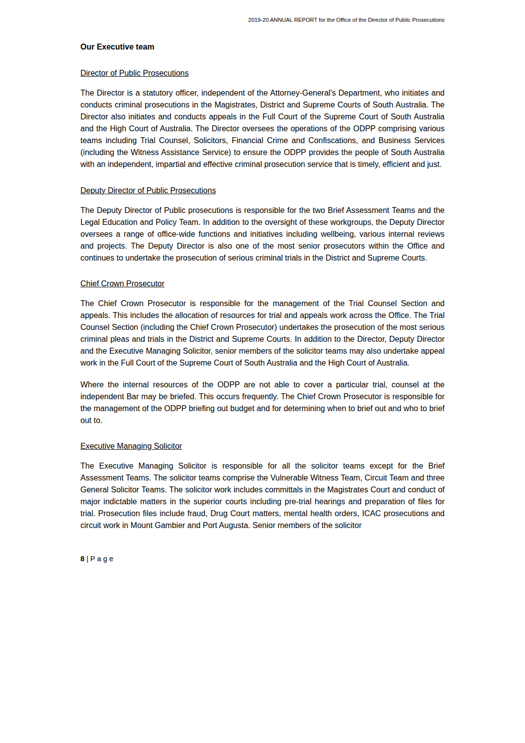2019-20 ANNUAL REPORT for the Office of the Director of Public Prosecutions
Our Executive team
Director of Public Prosecutions
The Director is a statutory officer, independent of the Attorney-General's Department, who initiates and conducts criminal prosecutions in the Magistrates, District and Supreme Courts of South Australia. The Director also initiates and conducts appeals in the Full Court of the Supreme Court of South Australia and the High Court of Australia. The Director oversees the operations of the ODPP comprising various teams including Trial Counsel, Solicitors, Financial Crime and Confiscations, and Business Services (including the Witness Assistance Service) to ensure the ODPP provides the people of South Australia with an independent, impartial and effective criminal prosecution service that is timely, efficient and just.
Deputy Director of Public Prosecutions
The Deputy Director of Public prosecutions is responsible for the two Brief Assessment Teams and the Legal Education and Policy Team. In addition to the oversight of these workgroups, the Deputy Director oversees a range of office-wide functions and initiatives including wellbeing, various internal reviews and projects. The Deputy Director is also one of the most senior prosecutors within the Office and continues to undertake the prosecution of serious criminal trials in the District and Supreme Courts.
Chief Crown Prosecutor
The Chief Crown Prosecutor is responsible for the management of the Trial Counsel Section and appeals. This includes the allocation of resources for trial and appeals work across the Office. The Trial Counsel Section (including the Chief Crown Prosecutor) undertakes the prosecution of the most serious criminal pleas and trials in the District and Supreme Courts. In addition to the Director, Deputy Director and the Executive Managing Solicitor, senior members of the solicitor teams may also undertake appeal work in the Full Court of the Supreme Court of South Australia and the High Court of Australia.
Where the internal resources of the ODPP are not able to cover a particular trial, counsel at the independent Bar may be briefed. This occurs frequently. The Chief Crown Prosecutor is responsible for the management of the ODPP briefing out budget and for determining when to brief out and who to brief out to.
Executive Managing Solicitor
The Executive Managing Solicitor is responsible for all the solicitor teams except for the Brief Assessment Teams. The solicitor teams comprise the Vulnerable Witness Team, Circuit Team and three General Solicitor Teams. The solicitor work includes committals in the Magistrates Court and conduct of major indictable matters in the superior courts including pre-trial hearings and preparation of files for trial. Prosecution files include fraud, Drug Court matters, mental health orders, ICAC prosecutions and circuit work in Mount Gambier and Port Augusta. Senior members of the solicitor
8 | P a g e